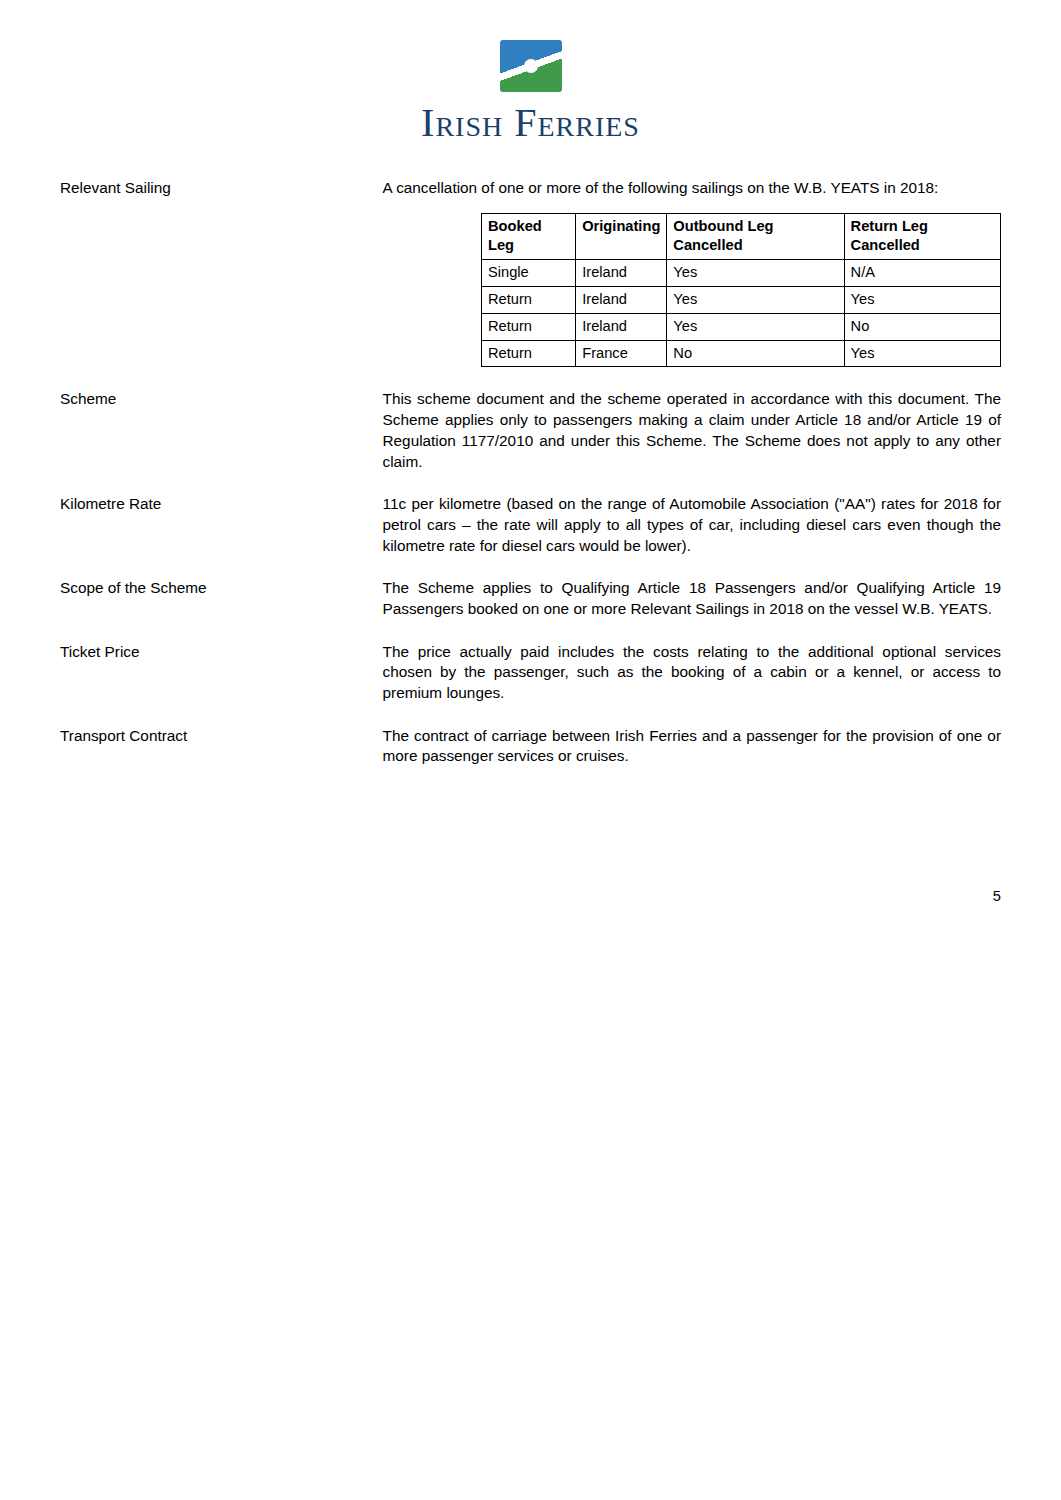Irish Ferries
Relevant Sailing
A cancellation of one or more of the following sailings on the W.B. YEATS in 2018:
| Booked Leg | Originating | Outbound Leg Cancelled | Return Leg Cancelled |
| --- | --- | --- | --- |
| Single | Ireland | Yes | N/A |
| Return | Ireland | Yes | Yes |
| Return | Ireland | Yes | No |
| Return | France | No | Yes |
Scheme
This scheme document and the scheme operated in accordance with this document. The Scheme applies only to passengers making a claim under Article 18 and/or Article 19 of Regulation 1177/2010 and under this Scheme. The Scheme does not apply to any other claim.
Kilometre Rate
11c per kilometre (based on the range of Automobile Association ("AA") rates for 2018 for petrol cars – the rate will apply to all types of car, including diesel cars even though the kilometre rate for diesel cars would be lower).
Scope of the Scheme
The Scheme applies to Qualifying Article 18 Passengers and/or Qualifying Article 19 Passengers booked on one or more Relevant Sailings in 2018 on the vessel W.B. YEATS.
Ticket Price
The price actually paid includes the costs relating to the additional optional services chosen by the passenger, such as the booking of a cabin or a kennel, or access to premium lounges.
Transport Contract
The contract of carriage between Irish Ferries and a passenger for the provision of one or more passenger services or cruises.
5